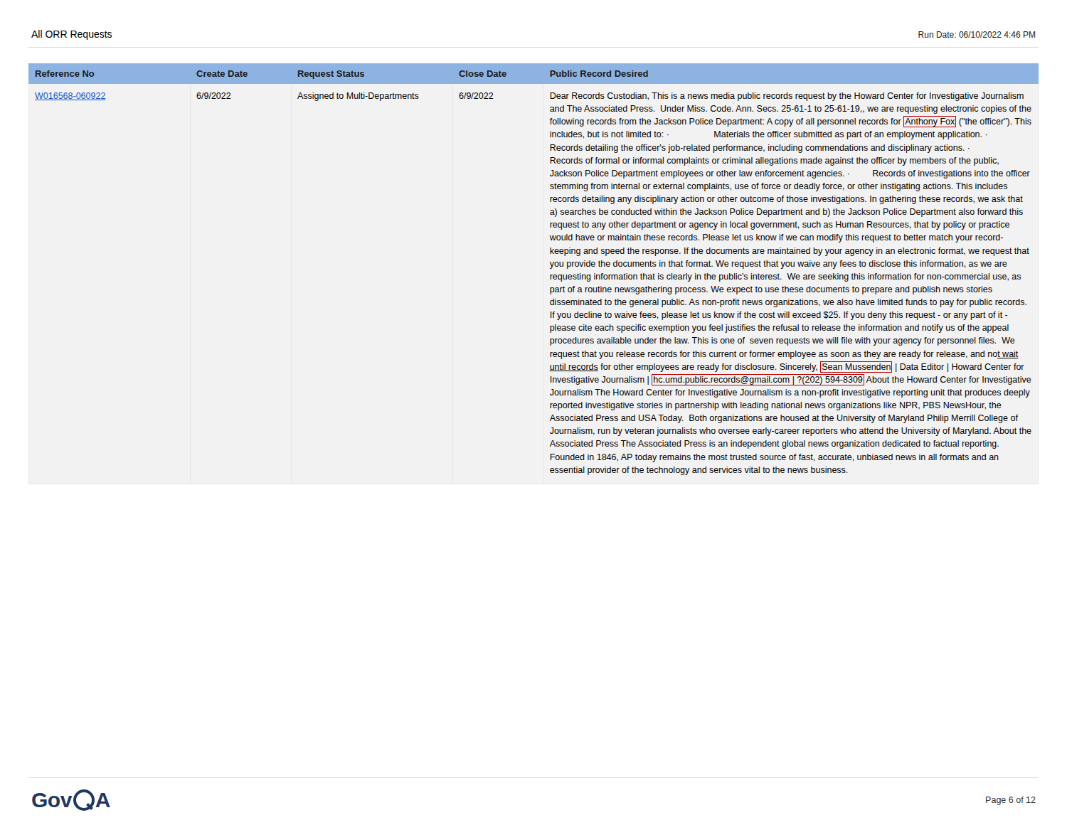All ORR Requests
Run Date: 06/10/2022 4:46 PM
| Reference No | Create Date | Request Status | Close Date | Public Record Desired |
| --- | --- | --- | --- | --- |
| W016568-060922 | 6/9/2022 | Assigned to Multi-Departments | 6/9/2022 | Dear Records Custodian, This is a news media public records request by the Howard Center for Investigative Journalism and The Associated Press. Under Miss. Code. Ann. Secs. 25-61-1 to 25-61-19,, we are requesting electronic copies of the following records from the Jackson Police Department: A copy of all personnel records for Anthony Fox ("the officer"). This includes, but is not limited to: · Materials the officer submitted as part of an employment application. · Records detailing the officer's job-related performance, including commendations and disciplinary actions. · Records of formal or informal complaints or criminal allegations made against the officer by members of the public, Jackson Police Department employees or other law enforcement agencies. · Records of investigations into the officer stemming from internal or external complaints, use of force or deadly force, or other instigating actions. This includes records detailing any disciplinary action or other outcome of those investigations. In gathering these records, we ask that a) searches be conducted within the Jackson Police Department and b) the Jackson Police Department also forward this request to any other department or agency in local government, such as Human Resources, that by policy or practice would have or maintain these records. Please let us know if we can modify this request to better match your record-keeping and speed the response. If the documents are maintained by your agency in an electronic format, we request that you provide the documents in that format. We request that you waive any fees to disclose this information, as we are requesting information that is clearly in the public's interest. We are seeking this information for non-commercial use, as part of a routine newsgathering process. We expect to use these documents to prepare and publish news stories disseminated to the general public. As non-profit news organizations, we also have limited funds to pay for public records. If you decline to waive fees, please let us know if the cost will exceed $25. If you deny this request - or any part of it - please cite each specific exemption you feel justifies the refusal to release the information and notify us of the appeal procedures available under the law. This is one of seven requests we will file with your agency for personnel files. We request that you release records for this current or former employee as soon as they are ready for release, and no t wait until records for other employees are ready for disclosure. Sincerely, Sean Mussenden / Data Editor / Howard Center for Investigative Journalism / hc.umd.public.records@gmail.com / ?(202) 594-8309 About the Howard Center for Investigative Journalism The Howard Center for Investigative Journalism is a non-profit investigative reporting unit that produces deeply reported investigative stories in partnership with leading national news organizations like NPR, PBS NewsHour, the Associated Press and USA Today. Both organizations are housed at the University of Maryland Philip Merrill College of Journalism, run by veteran journalists who oversee early-career reporters who attend the University of Maryland. About the Associated Press The Associated Press is an independent global news organization dedicated to factual reporting. Founded in 1846, AP today remains the most trusted source of fast, accurate, unbiased news in all formats and an essential provider of the technology and services vital to the news business. |
Gov A
Page 6 of 12